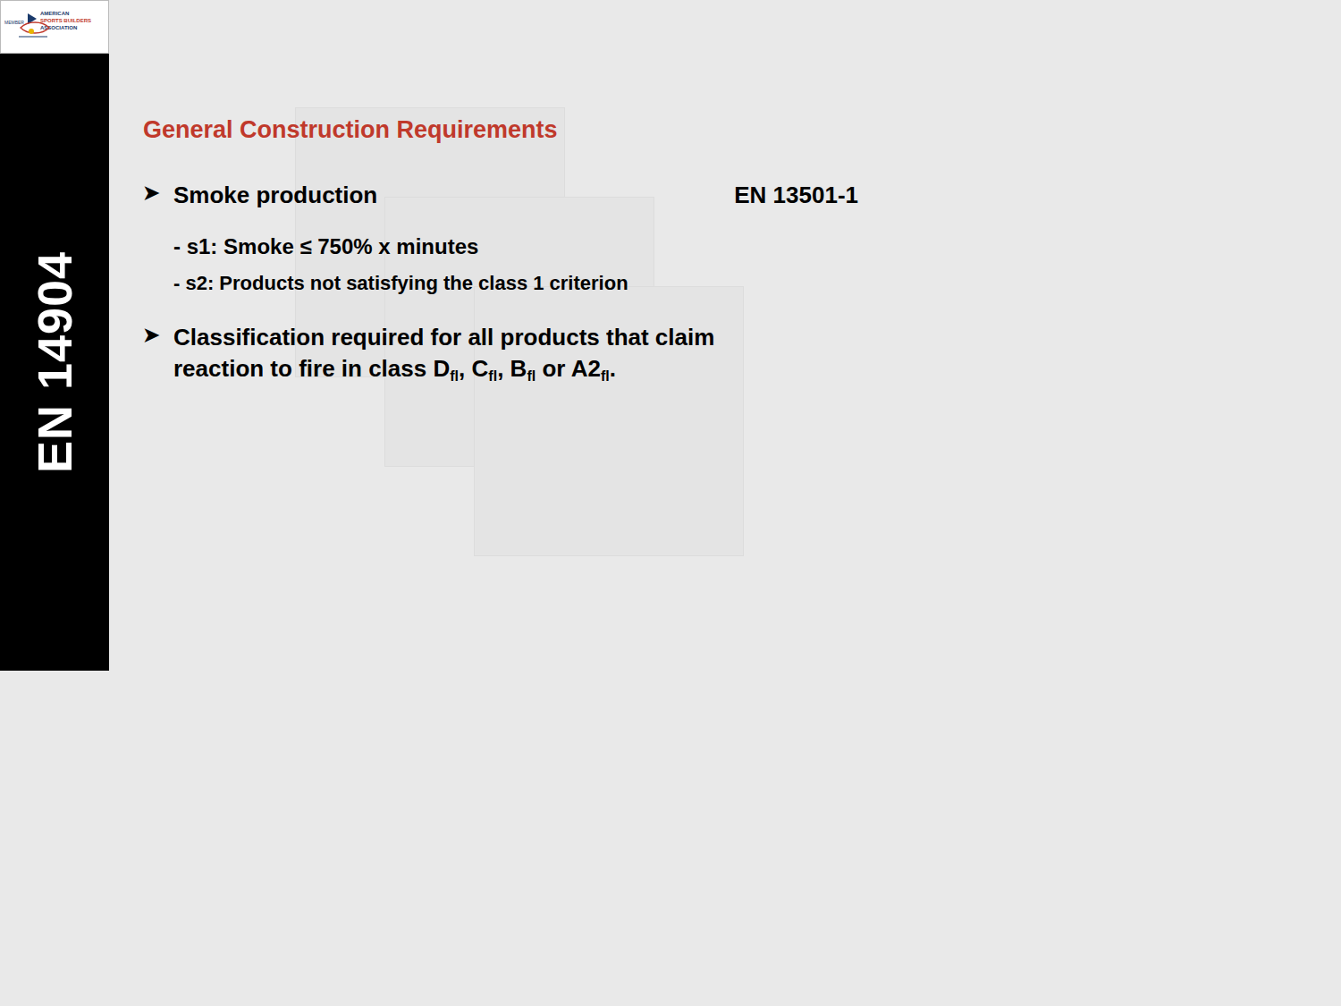EN 14904
MEMBER AMERICAN SPORTS BUILDERS ASSOCIATION
General Construction Requirements
Smoke production EN 13501-1
s1: Smoke ≤ 750% x minutes
s2: Products not satisfying the class 1 criterion
Classification required for all products that claim
reaction to fire in class Dfl, Cfl, Bfl or A2fl.